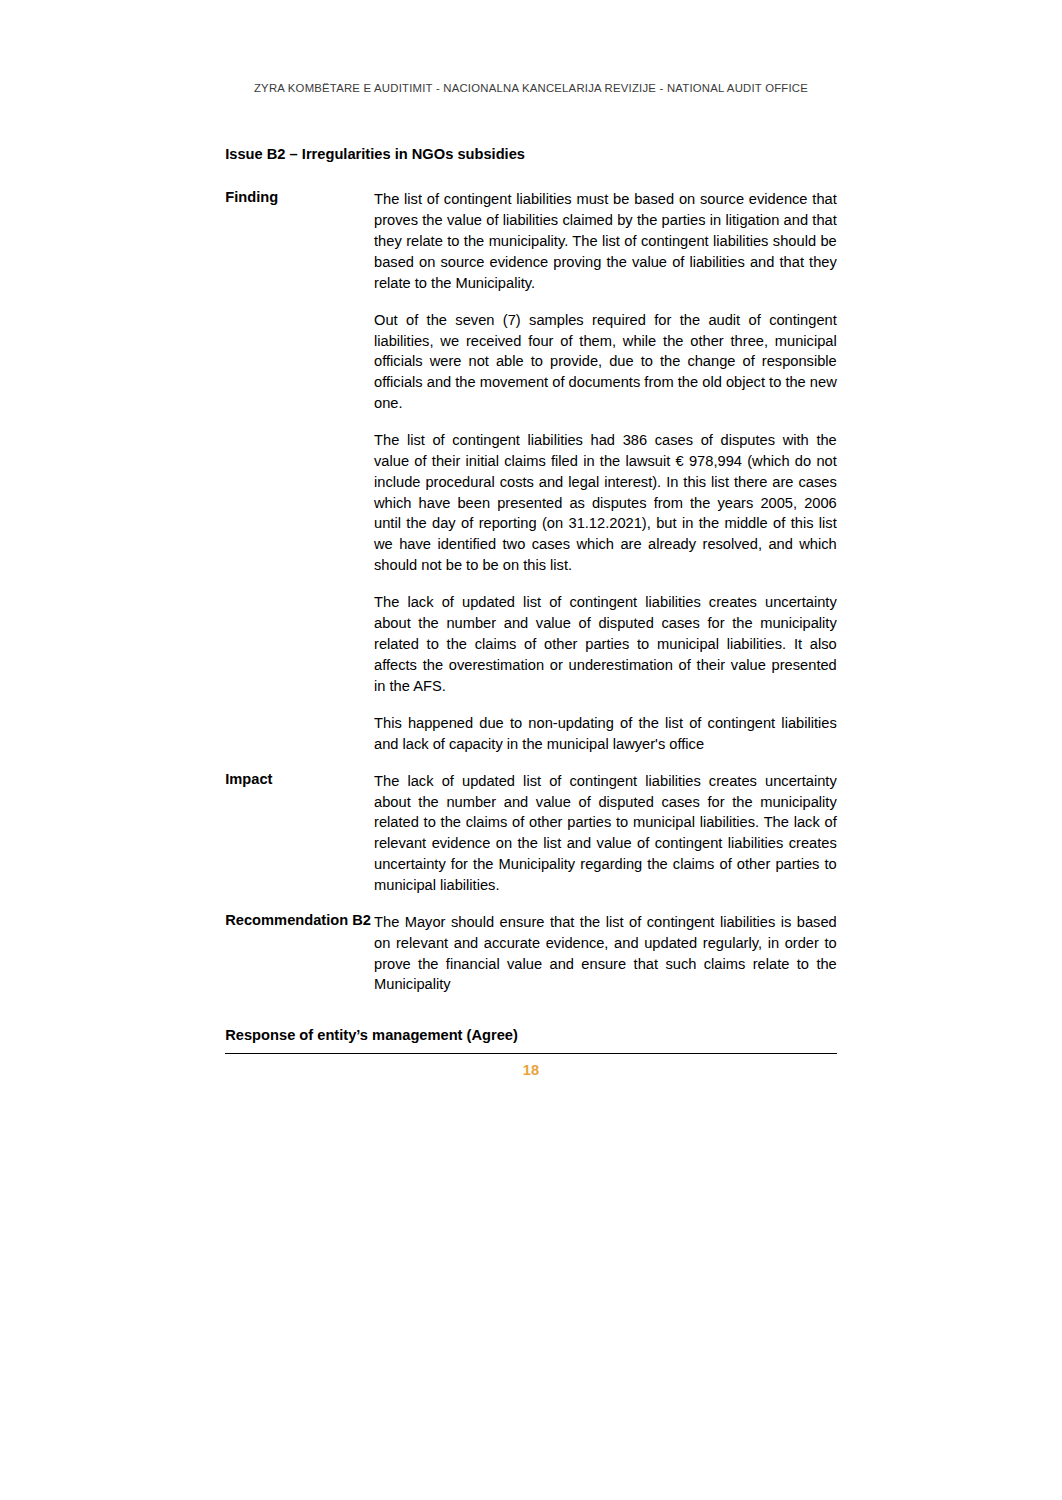ZYRA KOMBËTARE E AUDITIMIT - NACIONALNA KANCELARIJA REVIZIJE - NATIONAL AUDIT OFFICE
Issue B2 – Irregularities in NGOs subsidies
| Finding | The list of contingent liabilities must be based on source evidence that proves the value of liabilities claimed by the parties in litigation and that they relate to the municipality. The list of contingent liabilities should be based on source evidence proving the value of liabilities and that they relate to the Municipality. Out of the seven (7) samples required for the audit of contingent liabilities, we received four of them, while the other three, municipal officials were not able to provide, due to the change of responsible officials and the movement of documents from the old object to the new one. The list of contingent liabilities had 386 cases of disputes with the value of their initial claims filed in the lawsuit € 978,994 (which do not include procedural costs and legal interest). In this list there are cases which have been presented as disputes from the years 2005, 2006 until the day of reporting (on 31.12.2021), but in the middle of this list we have identified two cases which are already resolved, and which should not be to be on this list. The lack of updated list of contingent liabilities creates uncertainty about the number and value of disputed cases for the municipality related to the claims of other parties to municipal liabilities. It also affects the overestimation or underestimation of their value presented in the AFS. This happened due to non-updating of the list of contingent liabilities and lack of capacity in the municipal lawyer's office |
| Impact | The lack of updated list of contingent liabilities creates uncertainty about the number and value of disputed cases for the municipality related to the claims of other parties to municipal liabilities. The lack of relevant evidence on the list and value of contingent liabilities creates uncertainty for the Municipality regarding the claims of other parties to municipal liabilities. |
| Recommendation B2 | The Mayor should ensure that the list of contingent liabilities is based on relevant and accurate evidence, and updated regularly, in order to prove the financial value and ensure that such claims relate to the Municipality |
Response of entity’s management (Agree)
18